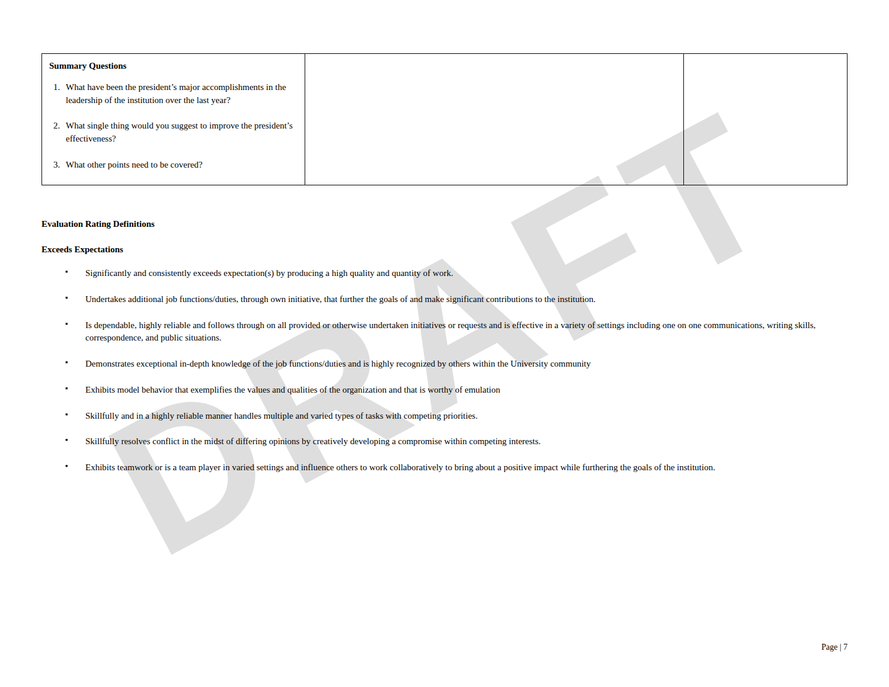DRAFT
| Summary Questions What have been the president’s major accomplishments in the leadership of the institution over the last year? What single thing would you suggest to improve the president’s effectiveness? What other points need to be covered? | | |
Evaluation Rating Definitions
Exceeds Expectations
Significantly and consistently exceeds expectation(s) by producing a high quality and quantity of work.
Undertakes additional job functions/duties, through own initiative, that further the goals of and make significant contributions to the institution.
Is dependable, highly reliable and follows through on all provided or otherwise undertaken initiatives or requests and is effective in a variety of settings including one on one communications, writing skills, correspondence, and public situations.
Demonstrates exceptional in-depth knowledge of the job functions/duties and is highly recognized by others within the University community
Exhibits model behavior that exemplifies the values and qualities of the organization and that is worthy of emulation
Skillfully and in a highly reliable manner handles multiple and varied types of tasks with competing priorities.
Skillfully resolves conflict in the midst of differing opinions by creatively developing a compromise within competing interests.
Exhibits teamwork or is a team player in varied settings and influence others to work collaboratively to bring about a positive impact while furthering the goals of the institution.
Page | 7